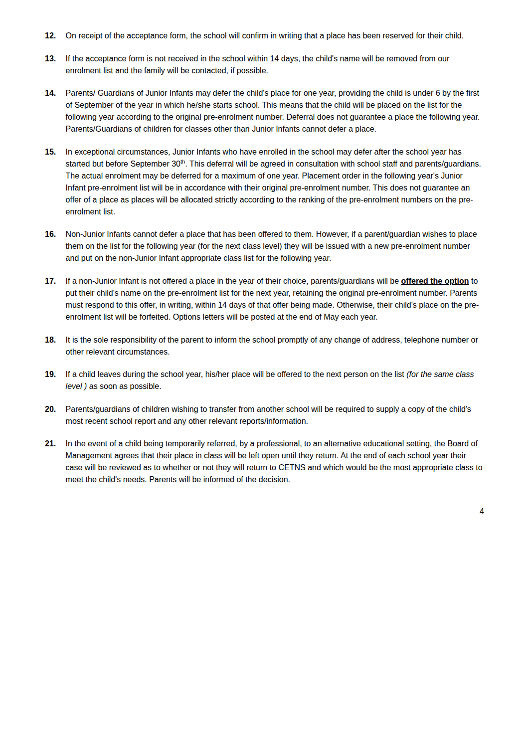On receipt of the acceptance form, the school will confirm in writing that a place has been reserved for their child.
If the acceptance form is not received in the school within 14 days, the child's name will be removed from our enrolment list and the family will be contacted, if possible.
Parents/ Guardians of Junior Infants may defer the child's place for one year, providing the child is under 6 by the first of September of the year in which he/she starts school. This means that the child will be placed on the list for the following year according to the original pre-enrolment number. Deferral does not guarantee a place the following year. Parents/Guardians of children for classes other than Junior Infants cannot defer a place.
In exceptional circumstances, Junior Infants who have enrolled in the school may defer after the school year has started but before September 30th. This deferral will be agreed in consultation with school staff and parents/guardians. The actual enrolment may be deferred for a maximum of one year. Placement order in the following year's Junior Infant pre-enrolment list will be in accordance with their original pre-enrolment number. This does not guarantee an offer of a place as places will be allocated strictly according to the ranking of the pre-enrolment numbers on the pre-enrolment list.
Non-Junior Infants cannot defer a place that has been offered to them. However, if a parent/guardian wishes to place them on the list for the following year (for the next class level) they will be issued with a new pre-enrolment number and put on the non-Junior Infant appropriate class list for the following year.
If a non-Junior Infant is not offered a place in the year of their choice, parents/guardians will be offered the option to put their child's name on the pre-enrolment list for the next year, retaining the original pre-enrolment number. Parents must respond to this offer, in writing, within 14 days of that offer being made. Otherwise, their child's place on the pre-enrolment list will be forfeited. Options letters will be posted at the end of May each year.
It is the sole responsibility of the parent to inform the school promptly of any change of address, telephone number or other relevant circumstances.
If a child leaves during the school year, his/her place will be offered to the next person on the list (for the same class level ) as soon as possible.
Parents/guardians of children wishing to transfer from another school will be required to supply a copy of the child's most recent school report and any other relevant reports/information.
In the event of a child being temporarily referred, by a professional, to an alternative educational setting, the Board of Management agrees that their place in class will be left open until they return. At the end of each school year their case will be reviewed as to whether or not they will return to CETNS and which would be the most appropriate class to meet the child's needs. Parents will be informed of the decision.
4